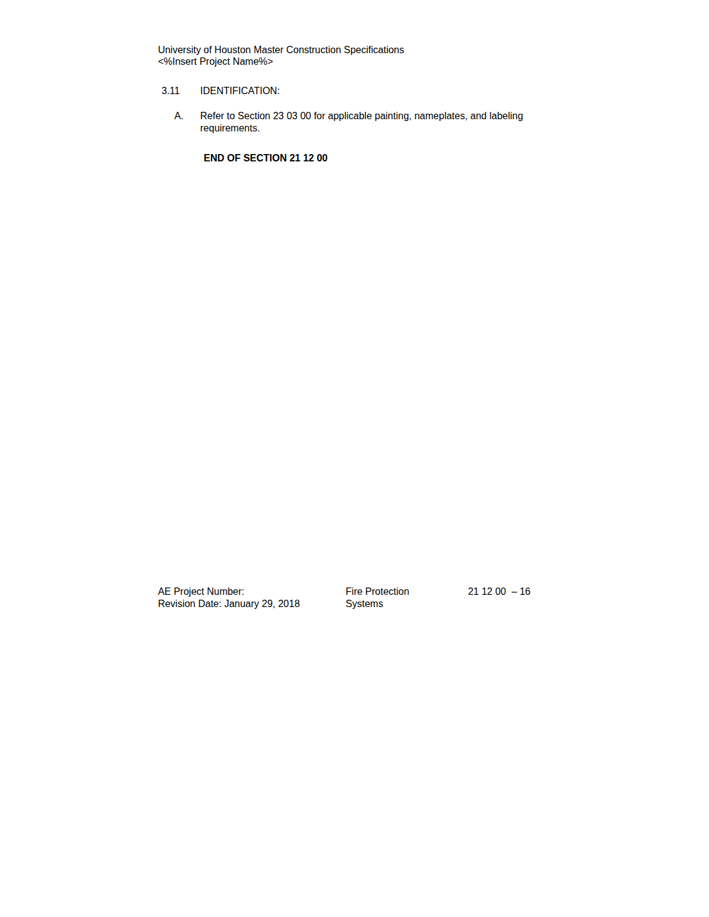University of Houston Master Construction Specifications
<%Insert Project Name%>
3.11
IDENTIFICATION:
A.
Refer to Section 23 03 00 for applicable painting, nameplates, and labeling requirements.
END OF SECTION 21 12 00
AE Project Number:
Revision Date: January 29, 2018
Fire Protection Systems
21 12 00 – 16